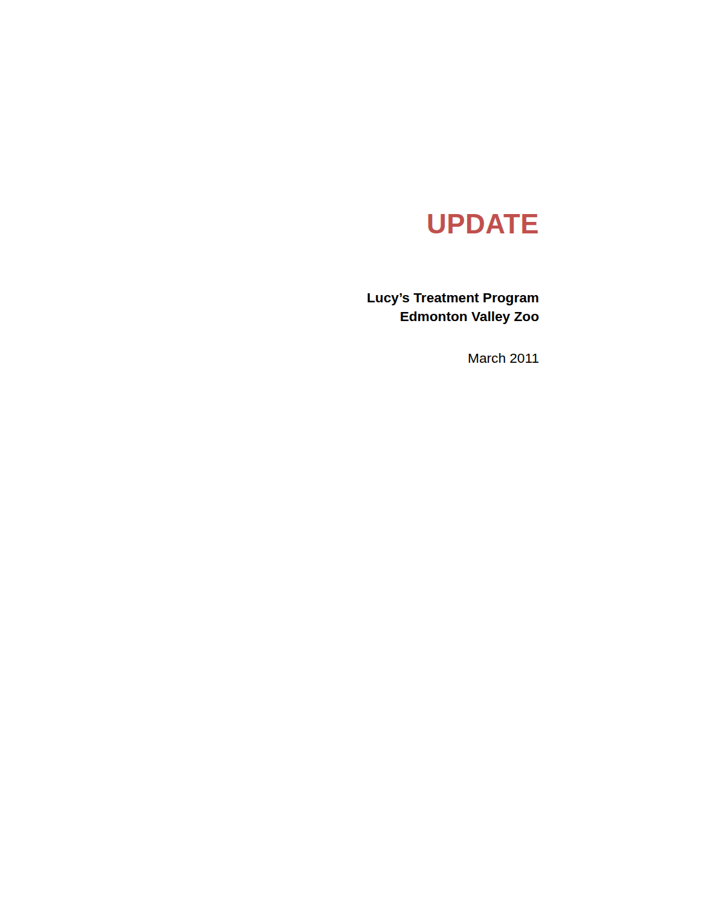UPDATE
Lucy’s Treatment Program
Edmonton Valley Zoo
March 2011